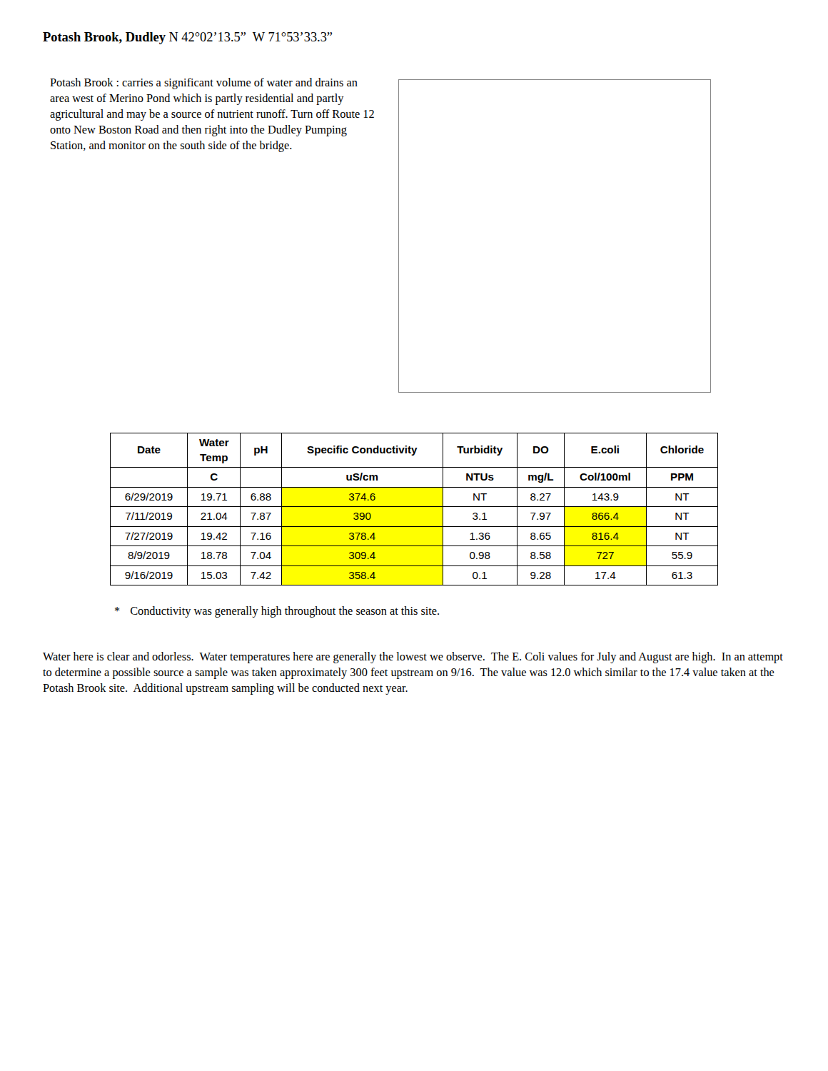Potash Brook, Dudley N 42°02’13.5” W 71°53’33.3”
Potash Brook : carries a significant volume of water and drains an area west of Merino Pond which is partly residential and partly agricultural and may be a source of nutrient runoff. Turn off Route 12 onto New Boston Road and then right into the Dudley Pumping Station, and monitor on the south side of the bridge.
| Date | Water Temp | pH | Specific Conductivity | Turbidity | DO | E.coli | Chloride |
| --- | --- | --- | --- | --- | --- | --- | --- |
| | C | | uS/cm | NTUs | mg/L | Col/100ml | PPM |
| 6/29/2019 | 19.71 | 6.88 | 374.6 | NT | 8.27 | 143.9 | NT |
| 7/11/2019 | 21.04 | 7.87 | 390 | 3.1 | 7.97 | 866.4 | NT |
| 7/27/2019 | 19.42 | 7.16 | 378.4 | 1.36 | 8.65 | 816.4 | NT |
| 8/9/2019 | 18.78 | 7.04 | 309.4 | 0.98 | 8.58 | 727 | 55.9 |
| 9/16/2019 | 15.03 | 7.42 | 358.4 | 0.1 | 9.28 | 17.4 | 61.3 |
*Conductivity was generally high throughout the season at this site.
Water here is clear and odorless. Water temperatures here are generally the lowest we observe. The E. Coli values for July and August are high. In an attempt to determine a possible source a sample was taken approximately 300 feet upstream on 9/16. The value was 12.0 which similar to the 17.4 value taken at the Potash Brook site. Additional upstream sampling will be conducted next year.